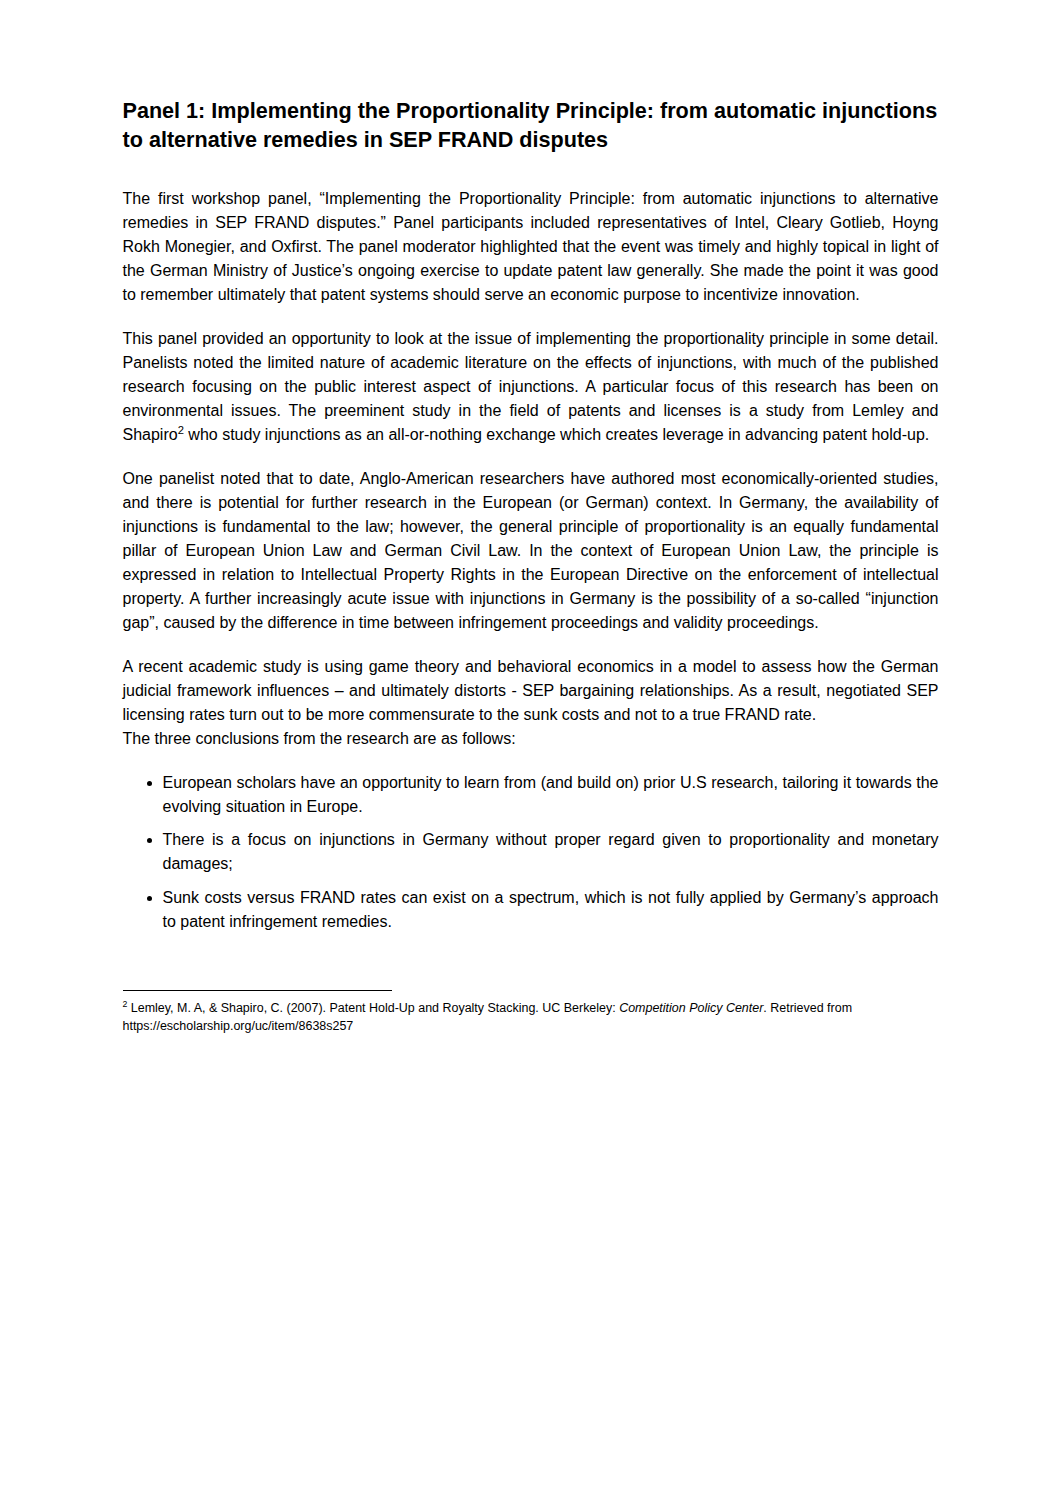Panel 1: Implementing the Proportionality Principle: from automatic injunctions to alternative remedies in SEP FRAND disputes
The first workshop panel, “Implementing the Proportionality Principle: from automatic injunctions to alternative remedies in SEP FRAND disputes.” Panel participants included representatives of Intel, Cleary Gotlieb, Hoyng Rokh Monegier, and Oxfirst. The panel moderator highlighted that the event was timely and highly topical in light of the German Ministry of Justice’s ongoing exercise to update patent law generally. She made the point it was good to remember ultimately that patent systems should serve an economic purpose to incentivize innovation.
This panel provided an opportunity to look at the issue of implementing the proportionality principle in some detail. Panelists noted the limited nature of academic literature on the effects of injunctions, with much of the published research focusing on the public interest aspect of injunctions. A particular focus of this research has been on environmental issues. The preeminent study in the field of patents and licenses is a study from Lemley and Shapiro2 who study injunctions as an all-or-nothing exchange which creates leverage in advancing patent hold-up.
One panelist noted that to date, Anglo-American researchers have authored most economically-oriented studies, and there is potential for further research in the European (or German) context. In Germany, the availability of injunctions is fundamental to the law; however, the general principle of proportionality is an equally fundamental pillar of European Union Law and German Civil Law. In the context of European Union Law, the principle is expressed in relation to Intellectual Property Rights in the European Directive on the enforcement of intellectual property. A further increasingly acute issue with injunctions in Germany is the possibility of a so-called “injunction gap”, caused by the difference in time between infringement proceedings and validity proceedings.
A recent academic study is using game theory and behavioral economics in a model to assess how the German judicial framework influences – and ultimately distorts - SEP bargaining relationships. As a result, negotiated SEP licensing rates turn out to be more commensurate to the sunk costs and not to a true FRAND rate.
The three conclusions from the research are as follows:
European scholars have an opportunity to learn from (and build on) prior U.S research, tailoring it towards the evolving situation in Europe.
There is a focus on injunctions in Germany without proper regard given to proportionality and monetary damages;
Sunk costs versus FRAND rates can exist on a spectrum, which is not fully applied by Germany’s approach to patent infringement remedies.
2 Lemley, M. A, & Shapiro, C. (2007). Patent Hold-Up and Royalty Stacking. UC Berkeley: Competition Policy Center. Retrieved from https://escholarship.org/uc/item/8638s257